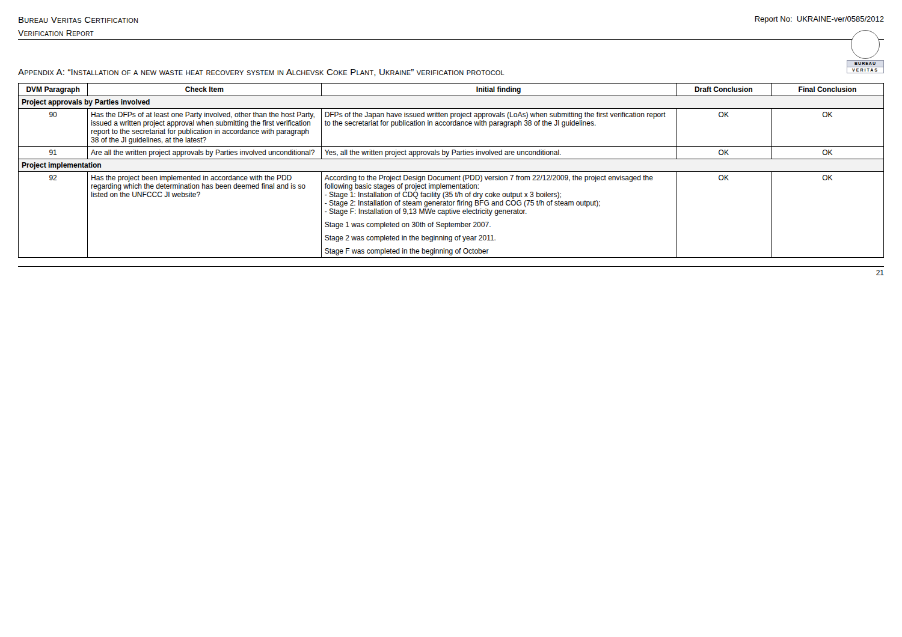Bureau Veritas Certification
Report No: UKRAINE-ver/0585/2012
BUREAU
VERITAS
Verification Report
Appendix A: “Installation of a new waste heat recovery system in Alchevsk Coke Plant, Ukraine” verification protocol
| DVM Paragraph | Check Item | Initial finding | Draft Conclusion | Final Conclusion |
| --- | --- | --- | --- | --- |
| Project approvals by Parties involved |
| 90 | Has the DFPs of at least one Party involved, other than the host Party, issued a written project approval when submitting the first verification report to the secretariat for publication in accordance with paragraph 38 of the JI guidelines, at the latest? | DFPs of the Japan have issued written project approvals (LoAs) when submitting the first verification report to the secretariat for publication in accordance with paragraph 38 of the JI guidelines. | OK | OK |
| 91 | Are all the written project approvals by Parties involved unconditional? | Yes, all the written project approvals by Parties involved are unconditional. | OK | OK |
| Project implementation |
| 92 | Has the project been implemented in accordance with the PDD regarding which the determination has been deemed final and is so listed on the UNFCCC JI website? | According to the Project Design Document (PDD) version 7 from 22/12/2009, the project envisaged the following basic stages of project implementation: - Stage 1: Installation of CDQ facility (35 t/h of dry coke output x 3 boilers); - Stage 2: Installation of steam generator firing BFG and COG (75 t/h of steam output); - Stage F: Installation of 9,13 MWe captive electricity generator. Stage 1 was completed on 30th of September 2007. Stage 2 was completed in the beginning of year 2011. Stage F was completed in the beginning of October | OK | OK |
21